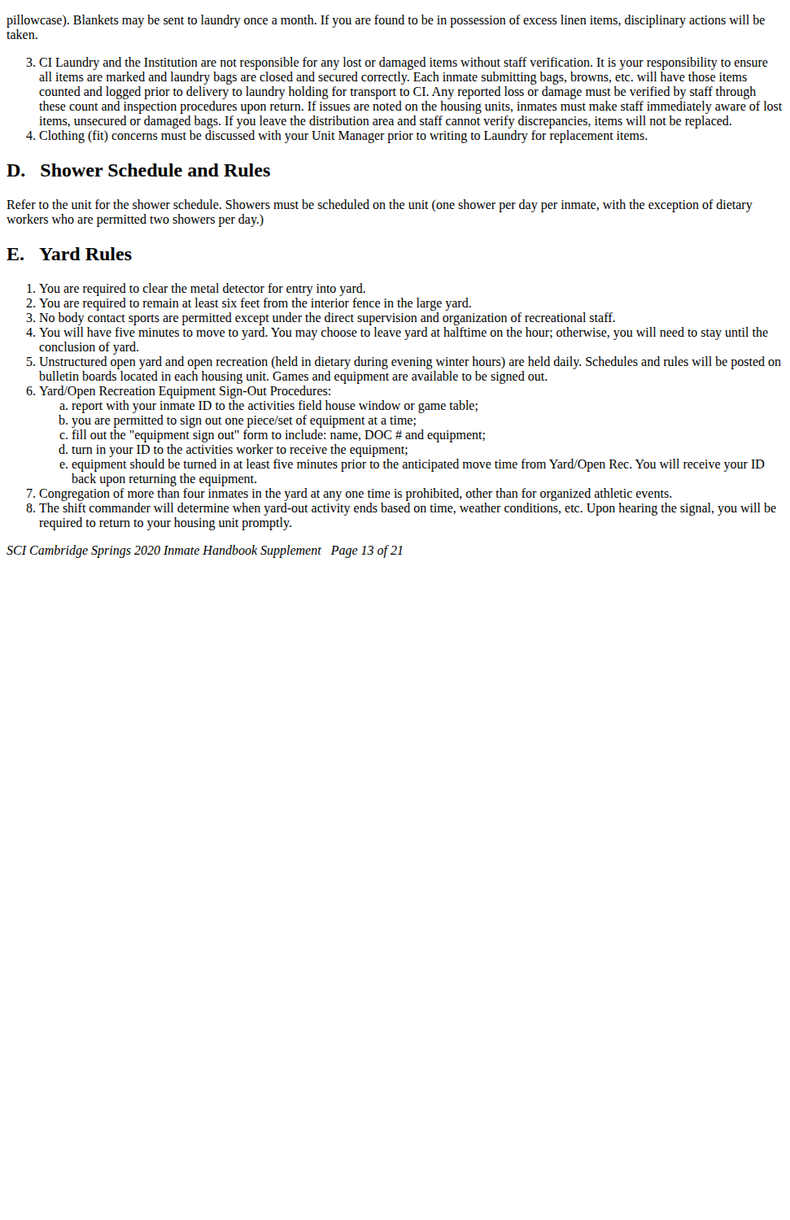pillowcase). Blankets may be sent to laundry once a month. If you are found to be in possession of excess linen items, disciplinary actions will be taken.
CI Laundry and the Institution are not responsible for any lost or damaged items without staff verification. It is your responsibility to ensure all items are marked and laundry bags are closed and secured correctly. Each inmate submitting bags, browns, etc. will have those items counted and logged prior to delivery to laundry holding for transport to CI. Any reported loss or damage must be verified by staff through these count and inspection procedures upon return. If issues are noted on the housing units, inmates must make staff immediately aware of lost items, unsecured or damaged bags. If you leave the distribution area and staff cannot verify discrepancies, items will not be replaced.
Clothing (fit) concerns must be discussed with your Unit Manager prior to writing to Laundry for replacement items.
D. Shower Schedule and Rules
Refer to the unit for the shower schedule. Showers must be scheduled on the unit (one shower per day per inmate, with the exception of dietary workers who are permitted two showers per day.)
E. Yard Rules
You are required to clear the metal detector for entry into yard.
You are required to remain at least six feet from the interior fence in the large yard.
No body contact sports are permitted except under the direct supervision and organization of recreational staff.
You will have five minutes to move to yard. You may choose to leave yard at halftime on the hour; otherwise, you will need to stay until the conclusion of yard.
Unstructured open yard and open recreation (held in dietary during evening winter hours) are held daily. Schedules and rules will be posted on bulletin boards located in each housing unit. Games and equipment are available to be signed out.
Yard/Open Recreation Equipment Sign-Out Procedures:
report with your inmate ID to the activities field house window or game table;
you are permitted to sign out one piece/set of equipment at a time;
fill out the "equipment sign out" form to include: name, DOC # and equipment;
turn in your ID to the activities worker to receive the equipment;
equipment should be turned in at least five minutes prior to the anticipated move time from Yard/Open Rec. You will receive your ID back upon returning the equipment.
Congregation of more than four inmates in the yard at any one time is prohibited, other than for organized athletic events.
The shift commander will determine when yard-out activity ends based on time, weather conditions, etc. Upon hearing the signal, you will be required to return to your housing unit promptly.
SCI Cambridge Springs 2020 Inmate Handbook Supplement Page 13 of 21